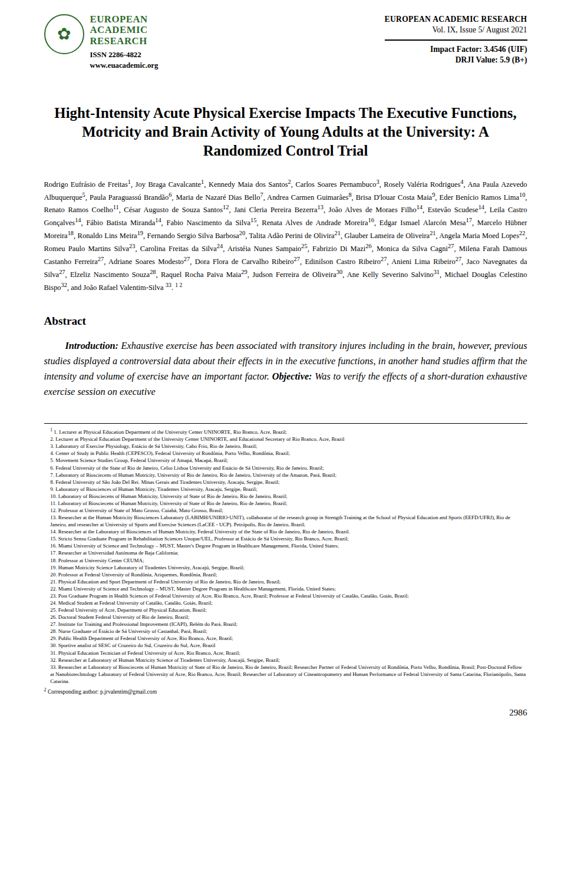✿
EUROPEAN
ACADEMIC
RESEARCH
ISSN 2286-4822
www.euacademic.org
EUROPEAN ACADEMIC RESEARCH
Vol. IX, Issue 5/ August 2021
Impact Factor: 3.4546 (UIF)
DRJI Value: 5.9 (B+)
Hight-Intensity Acute Physical Exercise Impacts The Executive Functions, Motricity and Brain Activity of Young Adults at the University: A Randomized Control Trial
Rodrigo Eufrásio de Freitas1, Joy Braga Cavalcante1, Kennedy Maia dos Santos2, Carlos Soares Pernambuco3, Rosely Valéria Rodrigues4, Ana Paula Azevedo Albuquerque5, Paula Paraguassú Brandão6, Maria de Nazaré Dias Bello7, Andrea Carmen Guimarães8, Brisa D'louar Costa Maia9, Eder Benício Ramos Lima10, Renato Ramos Coelho11, César Augusto de Souza Santos12, Jani Cleria Pereira Bezerra13, João Alves de Moraes Filho14, Estevão Scudese14, Leila Castro Gonçalves14, Fábio Batista Miranda14, Fabio Nascimento da Silva15, Renata Alves de Andrade Moreira16, Edgar Ismael Alarcón Mesa17, Marcelo Hübner Moreira18, Ronaldo Lins Meira19, Fernando Sergio Silva Barbosa20, Talita Adão Perini de Olivira21, Glauber Lameira de Oliveira21, Angela Maria Moed Lopes22, Romeu Paulo Martins Silva23, Carolina Freitas da Silva24, Aristéia Nunes Sampaio25, Fabrizio Di Mazi26, Monica da Silva Cagni27, Milena Farah Damous Castanho Ferreira27, Adriane Soares Modesto27, Dora Flora de Carvalho Ribeiro27, Edinilson Castro Ribeiro27, Anieni Lima Ribeiro27, Jaco Navegnates da Silva27, Elzeliz Nascimento Souza28, Raquel Rocha Paiva Maia29, Judson Ferreira de Oliveira30, Ane Kelly Severino Salvino31, Michael Douglas Celestino Bispo32, and João Rafael Valentim-Silva 33. 1 2
Abstract
Introduction: Exhaustive exercise has been associated with transitory injures including in the brain, however, previous studies displayed a controversial data about their effects in in the executive functions, in another hand studies affirm that the intensity and volume of exercise have an important factor. Objective: Was to verify the effects of a short-duration exhaustive exercise session on executive
1 1. Lecturer at Physical Education Department of the University Center UNINORTE, Rio Branco, Acre, Brazil;
2. Lecturer at Physical Education Department of the University Center UNINORTE, and Educational Secretary of Rio Branco, Acre, Brazil
3. Laboratory of Exercise Physiology, Estácio de Sá University, Cabo Frio, Rio de Janeiro, Brazil;
4. Center of Study in Public Health (CEPESCO), Federal University of Rondônia, Porto Velho, Rondônia, Brazil;
5. Movement Science Studies Group, Federal University of Amapá, Macapá, Brazil;
6. Federal University of the State of Rio de Janeiro, Celso Lisboa University and Estácio de Sá University, Rio de Janeiro, Brazil;
7. Laboratory of Biosciecens of Human Motricity, University of Rio de Janeiro, Rio de Janeiro, University of the Amazon, Pará, Brazil;
8. Federal University of São João Del Rei. Minas Gerais and Tiradentes University, Aracaju, Sergipe, Brazil;
9. Laboratory of Biosciences of Human Motricity, Tiradentes University, Aracaju, Sergipe, Brazil;
10. Laboratory of Biosciecens of Human Motricity, University of State of Rio de Janeiro, Rio de Janeiro, Brazil;
11. Laboratory of Biosciecens of Human Motricity, University of State of Rio de Janeiro, Rio de Janeiro, Brazil;
12. Professor at University of State of Mato Grosso, Cuiabá, Mato Grosso, Brasil;
13. Researcher at the Human Motricity Biosciences Laboratory (LABIMH/UNIRIO-UNIT), collaborator of the research group in Strength Training at the School of Physical Education and Sports (EEFD/UFRJ), Rio de Janeiro, and researcher at University of Sports and Exercise Sciences (LaCEE - UCP). Petrópolis, Rio de Janeiro, Brazil;
14. Researcher at the Laboratory of Biosciences of Human Motricity, Federal University of the State of Rio de Janeiro, Rio de Janeiro, Brazil.
15. Stricto Sensu Graduate Program in Rehabilitation Sciences Unopar/UEL, Professor at Estácio de Sá University, Rio Branco, Acre, Brazil;
16. Miami University of Science and Technology – MUST, Master's Degree Program in Healthcare Management, Florida, United States;
17. Researcher at Universidad Autónoma de Baja California;
18. Professor at University Center CEUMA;
19. Human Motricity Science Laboratory of Tiradentes University, Aracajú, Sergipe, Brazil;
20. Professor at Federal University of Rondônia, Ariquemes, Rondônia, Brazil;
21. Physical Education and Sport Department of Federal University of Rio de Janeiro, Rio de Janeiro, Brazil;
22. Miami University of Science and Technology – MUST, Master Degree Program in Healthcare Management, Florida, United States;
23. Post Graduate Program in Health Sciences of Federal University of Acre, Rio Branco, Acre, Brazil; Professor at Federal University of Catalão, Catalão, Goiás, Brazil;
24. Medical Student at Federal University of Catalão, Catalão, Goiás, Brazil;
25. Federal University of Acre, Department of Physical Education, Brazil;
26. Doctoral Student Federal University of Rio de Janeiro, Brazil;
27. Institute for Training and Professional Improvement (ICAPI), Belém do Pará, Brazil;
28. Nurse Graduate of Estácio de Sá University of Castanhal, Pará, Brazil;
29. Public Health Department of Federal University of Acre, Rio Branco, Acre, Brazil;
30. Sportive analist of SESC of Cruzeiro do Sul, Cruzeiro do Sul, Acre, Brazil
31. Physical Education Tecnician of Federal University of Acre, Rio Branco, Acre, Brazil;
32. Researcher at Laboratory of Human Motricity Science of Tiradentes University, Aracajú, Sergipe, Brazil;
33. Researcher at Laboratory of Biosciecens of Human Motricity of State of Rio de Janeiro, Rio de Janeiro, Brazil; Researcher Partner of Federal University of Rondônia, Porto Velho, Rondônia, Brasil; Post-Doctoral Fellow at Nanobiotechnology Laboratory of Federal University of Acre, Rio Branco, Acre, Brazil; Researcher of Laboratory of Cineantropometry and Human Performance of Federal University of Santa Catarina, Florianópolis, Santa Catarina.
2 Corresponding author: p.jrvalentim@gmail.com
2986